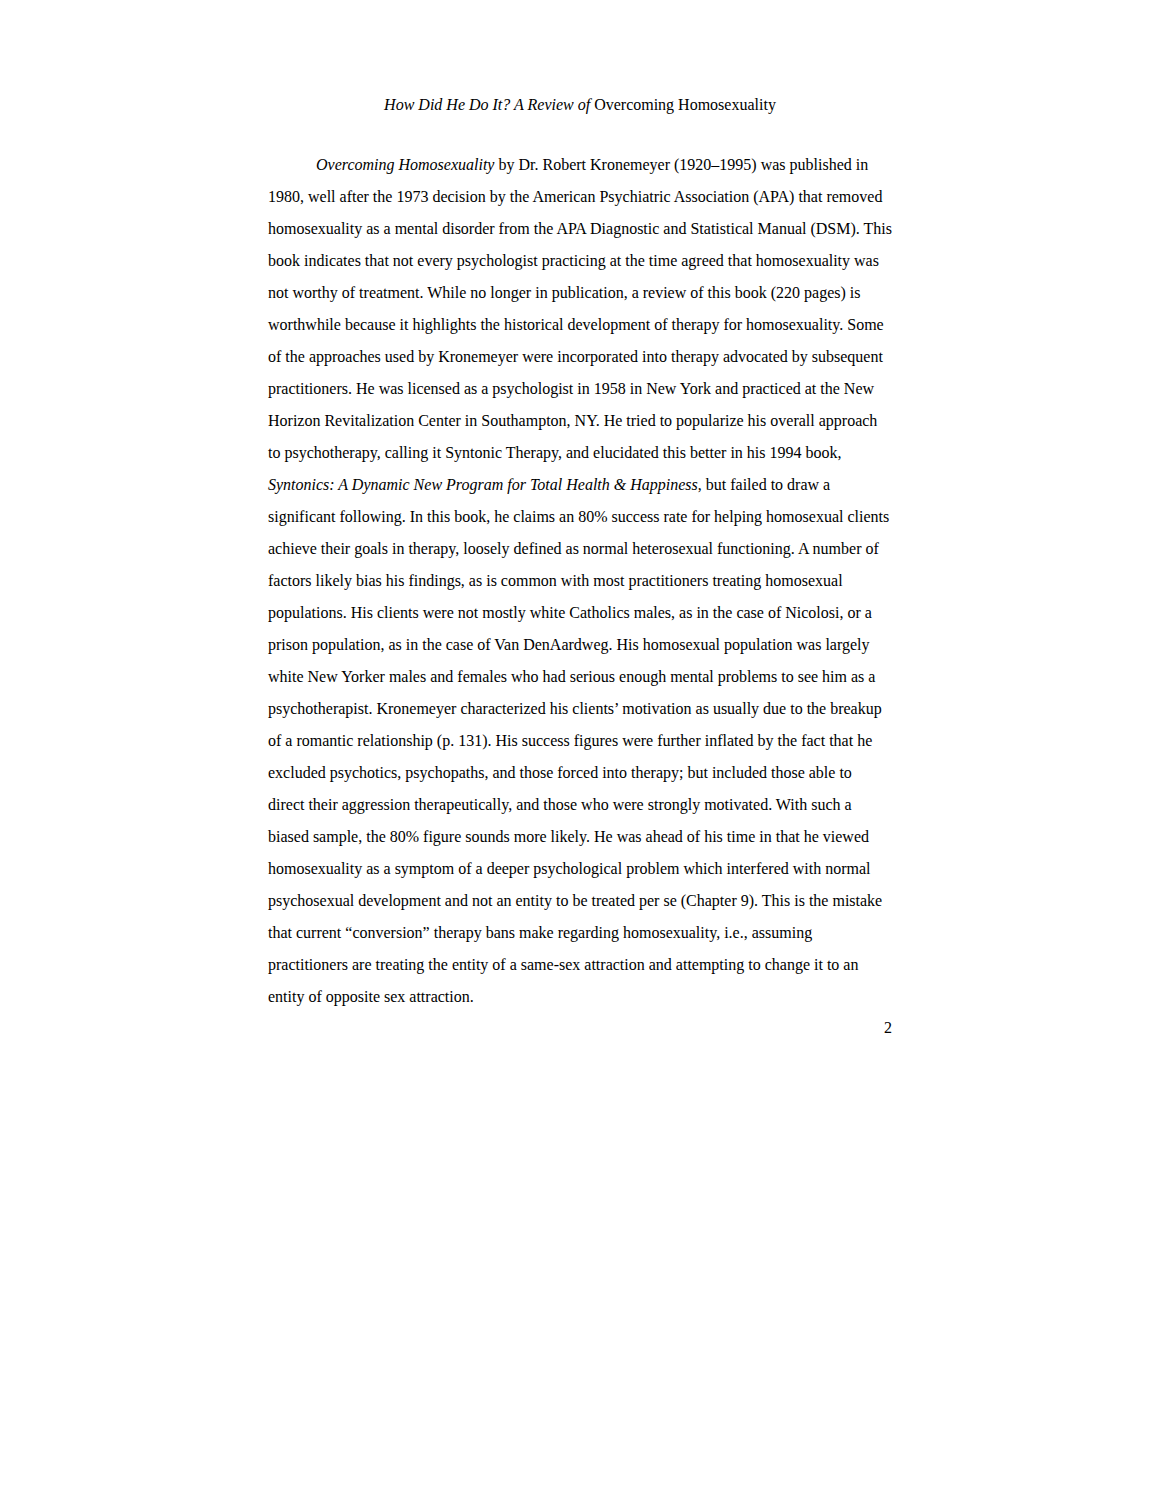How Did He Do It? A Review of Overcoming Homosexuality
Overcoming Homosexuality by Dr. Robert Kronemeyer (1920–1995) was published in 1980, well after the 1973 decision by the American Psychiatric Association (APA) that removed homosexuality as a mental disorder from the APA Diagnostic and Statistical Manual (DSM). This book indicates that not every psychologist practicing at the time agreed that homosexuality was not worthy of treatment. While no longer in publication, a review of this book (220 pages) is worthwhile because it highlights the historical development of therapy for homosexuality. Some of the approaches used by Kronemeyer were incorporated into therapy advocated by subsequent practitioners. He was licensed as a psychologist in 1958 in New York and practiced at the New Horizon Revitalization Center in Southampton, NY. He tried to popularize his overall approach to psychotherapy, calling it Syntonic Therapy, and elucidated this better in his 1994 book, Syntonics: A Dynamic New Program for Total Health & Happiness, but failed to draw a significant following. In this book, he claims an 80% success rate for helping homosexual clients achieve their goals in therapy, loosely defined as normal heterosexual functioning. A number of factors likely bias his findings, as is common with most practitioners treating homosexual populations. His clients were not mostly white Catholics males, as in the case of Nicolosi, or a prison population, as in the case of Van DenAardweg. His homosexual population was largely white New Yorker males and females who had serious enough mental problems to see him as a psychotherapist. Kronemeyer characterized his clients’ motivation as usually due to the breakup of a romantic relationship (p. 131). His success figures were further inflated by the fact that he excluded psychotics, psychopaths, and those forced into therapy; but included those able to direct their aggression therapeutically, and those who were strongly motivated. With such a biased sample, the 80% figure sounds more likely. He was ahead of his time in that he viewed homosexuality as a symptom of a deeper psychological problem which interfered with normal psychosexual development and not an entity to be treated per se (Chapter 9). This is the mistake that current “conversion” therapy bans make regarding homosexuality, i.e., assuming practitioners are treating the entity of a same-sex attraction and attempting to change it to an entity of opposite sex attraction.
2